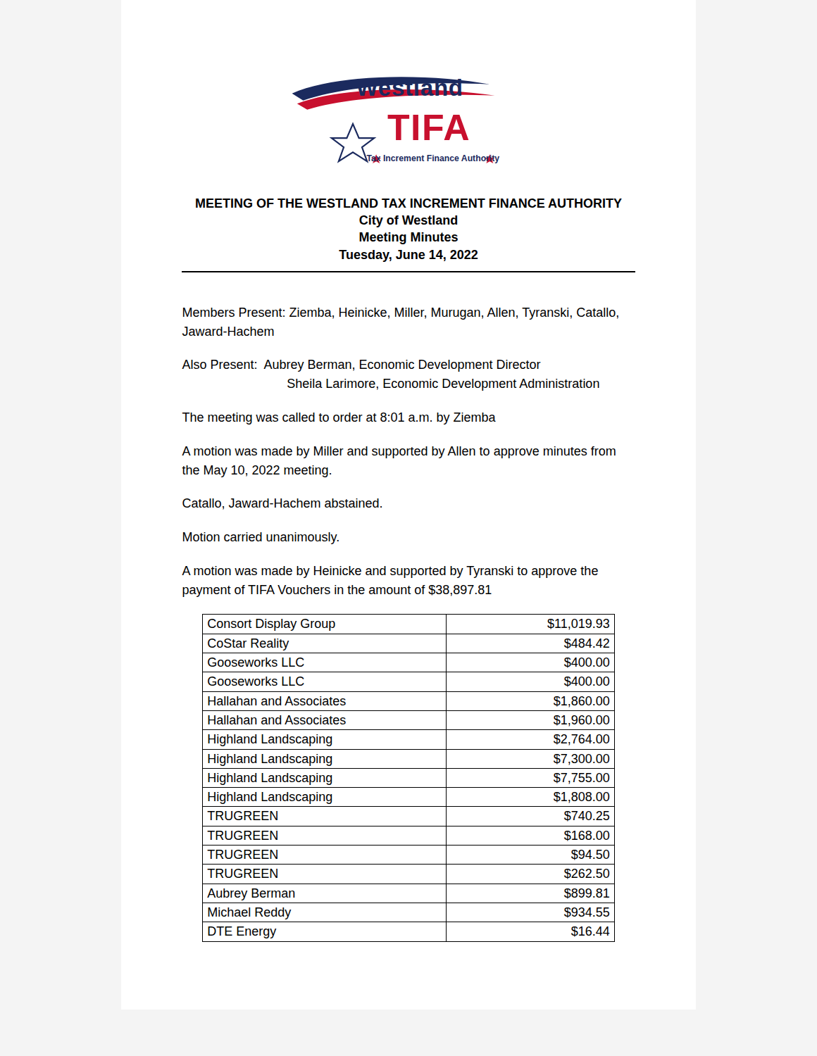Westland TIFA Tax Increment Finance Authority
MEETING OF THE WESTLAND TAX INCREMENT FINANCE AUTHORITY City of Westland Meeting Minutes Tuesday, June 14, 2022
Members Present: Ziemba, Heinicke, Miller, Murugan, Allen, Tyranski, Catallo, Jaward-Hachem
Also Present: Aubrey Berman, Economic Development DirectorSheila Larimore, Economic Development Administration
The meeting was called to order at 8:01 a.m. by Ziemba
A motion was made by Miller and supported by Allen to approve minutes from the May 10, 2022 meeting.
Catallo, Jaward-Hachem abstained.
Motion carried unanimously.
A motion was made by Heinicke and supported by Tyranski to approve the payment of TIFA Vouchers in the amount of $38,897.81
| Consort Display Group | $11,019.93 |
| CoStar Reality | $484.42 |
| Gooseworks LLC | $400.00 |
| Gooseworks LLC | $400.00 |
| Hallahan and Associates | $1,860.00 |
| Hallahan and Associates | $1,960.00 |
| Highland Landscaping | $2,764.00 |
| Highland Landscaping | $7,300.00 |
| Highland Landscaping | $7,755.00 |
| Highland Landscaping | $1,808.00 |
| TRUGREEN | $740.25 |
| TRUGREEN | $168.00 |
| TRUGREEN | $94.50 |
| TRUGREEN | $262.50 |
| Aubrey Berman | $899.81 |
| Michael Reddy | $934.55 |
| DTE Energy | $16.44 |